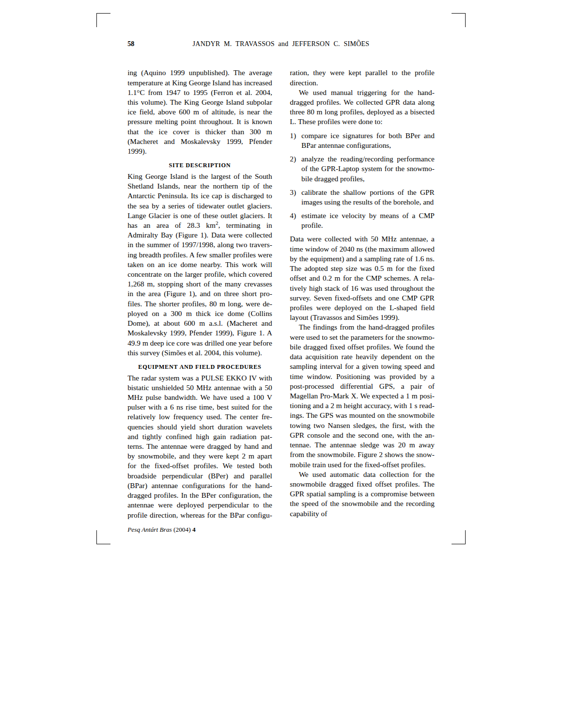58
JANDYR M. TRAVASSOS and JEFFERSON C. SIMÕES
ing (Aquino 1999 unpublished). The average temperature at King George Island has increased 1.1°C from 1947 to 1995 (Ferron et al. 2004, this volume). The King George Island subpolar ice field, above 600 m of altitude, is near the pressure melting point throughout. It is known that the ice cover is thicker than 300 m (Macheret and Moskalevsky 1999, Pfender 1999).
Site description
King George Island is the largest of the South Shetland Islands, near the northern tip of the Antarctic Peninsula. Its ice cap is discharged to the sea by a series of tidewater outlet glaciers. Lange Glacier is one of these outlet glaciers. It has an area of 28.3 km2, terminating in Admiralty Bay (Figure 1). Data were collected in the summer of 1997/1998, along two traversing breadth profiles. A few smaller profiles were taken on an ice dome nearby. This work will concentrate on the larger profile, which covered 1,268 m, stopping short of the many crevasses in the area (Figure 1), and on three short profiles. The shorter profiles, 80 m long, were deployed on a 300 m thick ice dome (Collins Dome), at about 600 m a.s.l. (Macheret and Moskalevsky 1999, Pfender 1999), Figure 1. A 49.9 m deep ice core was drilled one year before this survey (Simões et al. 2004, this volume).
Equipment and field procedures
The radar system was a PULSE EKKO IV with bistatic unshielded 50 MHz antennae with a 50 MHz pulse bandwidth. We have used a 100 V pulser with a 6 ns rise time, best suited for the relatively low frequency used. The center frequencies should yield short duration wavelets and tightly confined high gain radiation patterns. The antennae were dragged by hand and by snowmobile, and they were kept 2 m apart for the fixed-offset profiles. We tested both broadside perpendicular (BPer) and parallel (BPar) antennae configurations for the hand-dragged profiles. In the BPer configuration, the antennae were deployed perpendicular to the profile direction, whereas for the BPar configuration, they were kept parallel to the profile direction.
We used manual triggering for the hand-dragged profiles. We collected GPR data along three 80 m long profiles, deployed as a bisected L. These profiles were done to:
compare ice signatures for both BPer and BPar antennae configurations,
analyze the reading/recording performance of the GPR-Laptop system for the snowmobile dragged profiles,
calibrate the shallow portions of the GPR images using the results of the borehole, and
estimate ice velocity by means of a CMP profile.
Data were collected with 50 MHz antennae, a time window of 2040 ns (the maximum allowed by the equipment) and a sampling rate of 1.6 ns. The adopted step size was 0.5 m for the fixed offset and 0.2 m for the CMP schemes. A relatively high stack of 16 was used throughout the survey. Seven fixed-offsets and one CMP GPR profiles were deployed on the L-shaped field layout (Travassos and Simões 1999).
The findings from the hand-dragged profiles were used to set the parameters for the snowmobile dragged fixed offset profiles. We found the data acquisition rate heavily dependent on the sampling interval for a given towing speed and time window. Positioning was provided by a post-processed differential GPS, a pair of Magellan Pro-Mark X. We expected a 1 m positioning and a 2 m height accuracy, with 1 s readings. The GPS was mounted on the snowmobile towing two Nansen sledges, the first, with the GPR console and the second one, with the antennae. The antennae sledge was 20 m away from the snowmobile. Figure 2 shows the snowmobile train used for the fixed-offset profiles.
We used automatic data collection for the snowmobile dragged fixed offset profiles. The GPR spatial sampling is a compromise between the speed of the snowmobile and the recording capability of
Pesq Antárt Bras (2004) 4